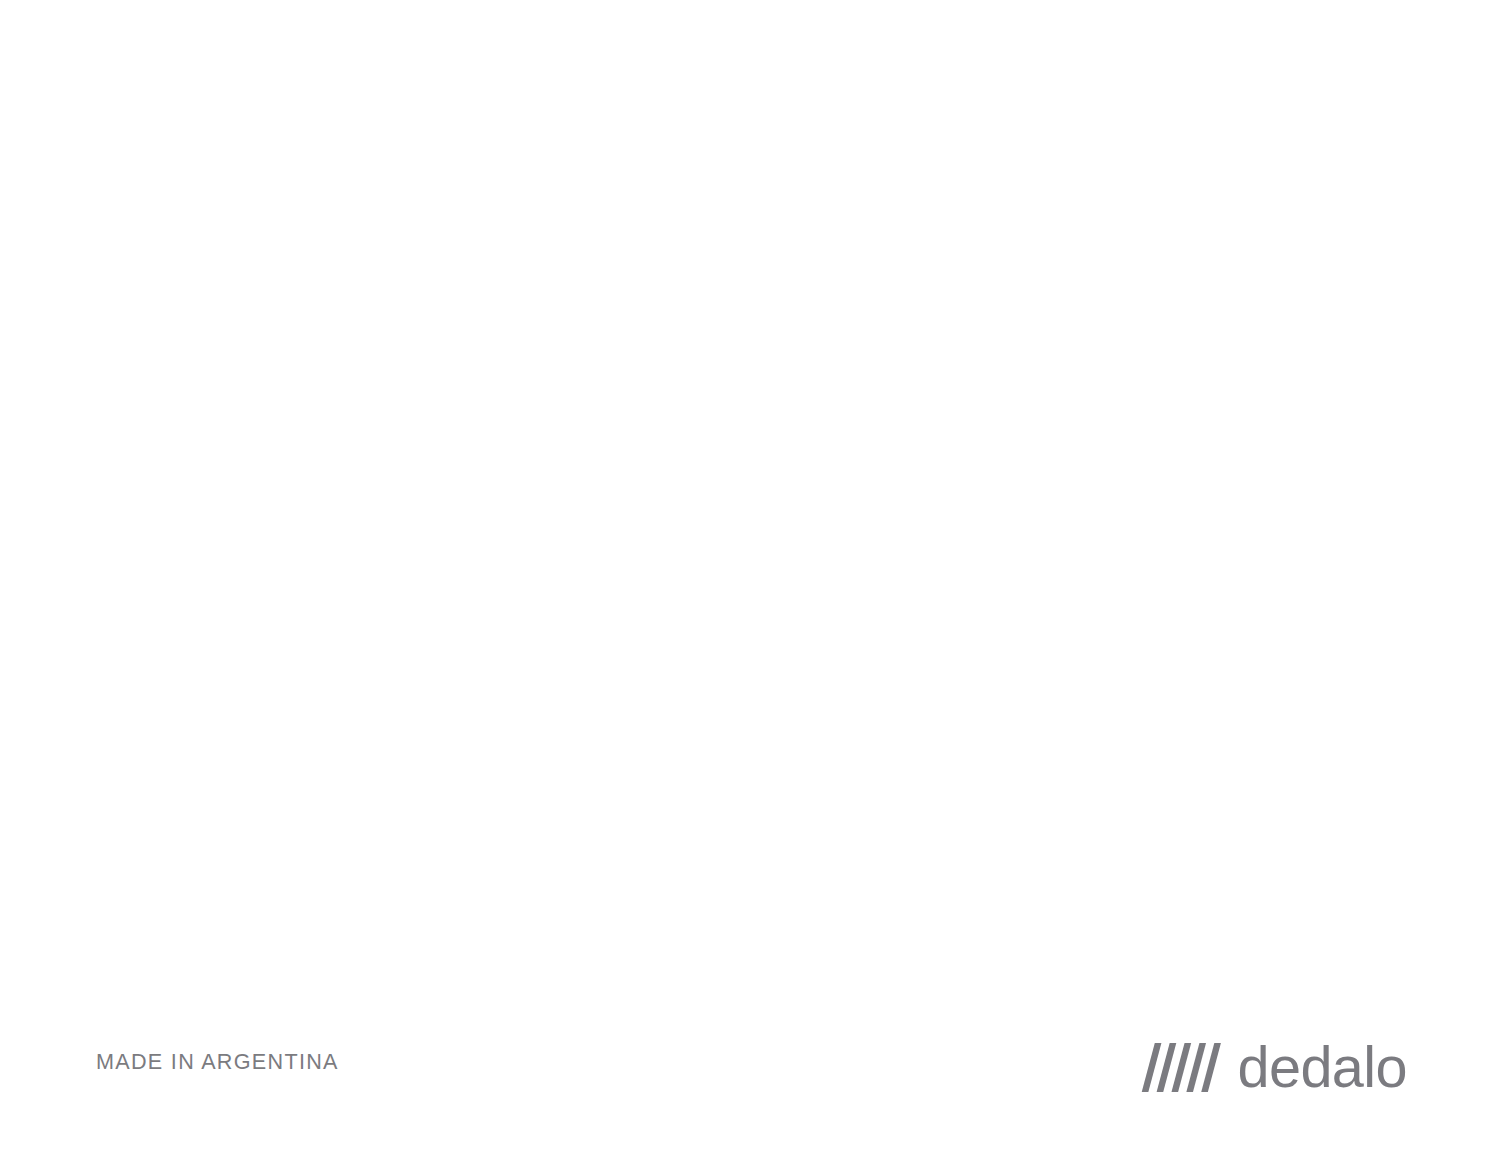MADE IN ARGENTINA
dedalo